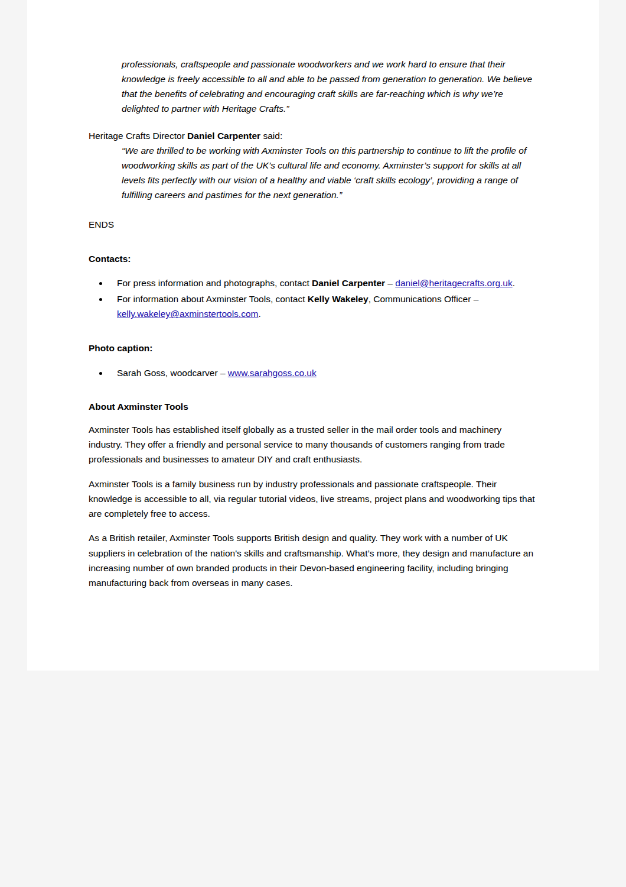professionals, craftspeople and passionate woodworkers and we work hard to ensure that their knowledge is freely accessible to all and able to be passed from generation to generation. We believe that the benefits of celebrating and encouraging craft skills are far-reaching which is why we’re delighted to partner with Heritage Crafts.”
Heritage Crafts Director Daniel Carpenter said:
“We are thrilled to be working with Axminster Tools on this partnership to continue to lift the profile of woodworking skills as part of the UK’s cultural life and economy. Axminster’s support for skills at all levels fits perfectly with our vision of a healthy and viable ‘craft skills ecology’, providing a range of fulfilling careers and pastimes for the next generation.”
ENDS
Contacts:
For press information and photographs, contact Daniel Carpenter – daniel@heritagecrafts.org.uk.
For information about Axminster Tools, contact Kelly Wakeley, Communications Officer – kelly.wakeley@axminstertools.com.
Photo caption:
Sarah Goss, woodcarver – www.sarahgoss.co.uk
About Axminster Tools
Axminster Tools has established itself globally as a trusted seller in the mail order tools and machinery industry. They offer a friendly and personal service to many thousands of customers ranging from trade professionals and businesses to amateur DIY and craft enthusiasts.
Axminster Tools is a family business run by industry professionals and passionate craftspeople. Their knowledge is accessible to all, via regular tutorial videos, live streams, project plans and woodworking tips that are completely free to access.
As a British retailer, Axminster Tools supports British design and quality. They work with a number of UK suppliers in celebration of the nation's skills and craftsmanship. What’s more, they design and manufacture an increasing number of own branded products in their Devon-based engineering facility, including bringing manufacturing back from overseas in many cases.